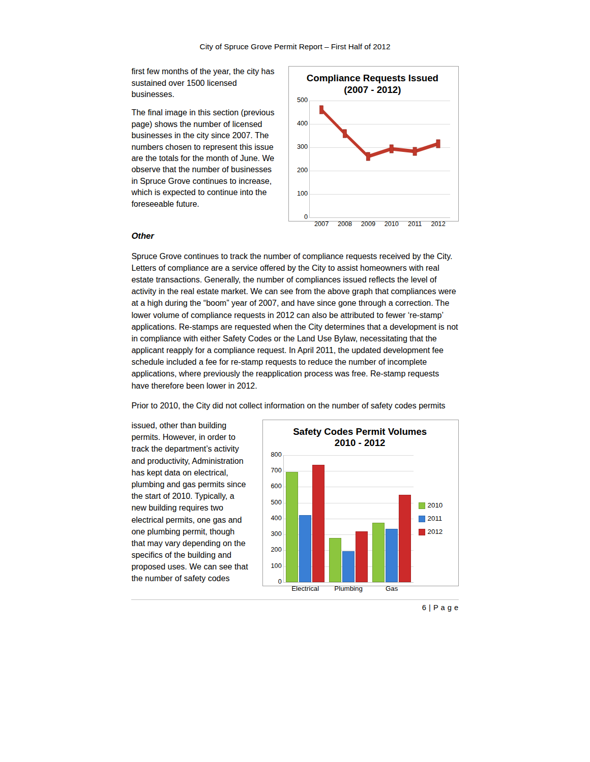City of Spruce Grove Permit Report – First Half of 2012
Compliance Requests Issued
(2007 - 2012)
500
400
300
200
100
0
200720082009201020112012
first few months of the year, the city has sustained over 1500 licensed businesses.
The final image in this section (previous page) shows the number of licensed businesses in the city since 2007. The numbers chosen to represent this issue are the totals for the month of June. We observe that the number of businesses in Spruce Grove continues to increase, which is expected to continue into the foreseeable future.
Other
Spruce Grove continues to track the number of compliance requests received by the City. Letters of compliance are a service offered by the City to assist homeowners with real estate transactions. Generally, the number of compliances issued reflects the level of activity in the real estate market. We can see from the above graph that compliances were at a high during the “boom” year of 2007, and have since gone through a correction. The lower volume of compliance requests in 2012 can also be attributed to fewer ‘re-stamp’ applications. Re-stamps are requested when the City determines that a development is not in compliance with either Safety Codes or the Land Use Bylaw, necessitating that the applicant reapply for a compliance request. In April 2011, the updated development fee schedule included a fee for re-stamp requests to reduce the number of incomplete applications, where previously the reapplication process was free. Re-stamp requests have therefore been lower in 2012.
Prior to 2010, the City did not collect information on the number of safety codes permits
Safety Codes Permit Volumes
2010 - 2012
800
700
600
500
400
300
200
100
0
Electrical Plumbing Gas
2010
2011
2012
issued, other than building permits. However, in order to track the department’s activity and productivity, Administration has kept data on electrical, plumbing and gas permits since the start of 2010. Typically, a new building requires two electrical permits, one gas and one plumbing permit, though that may vary depending on the specifics of the building and proposed uses. We can see that the number of safety codes
6 | P a g e